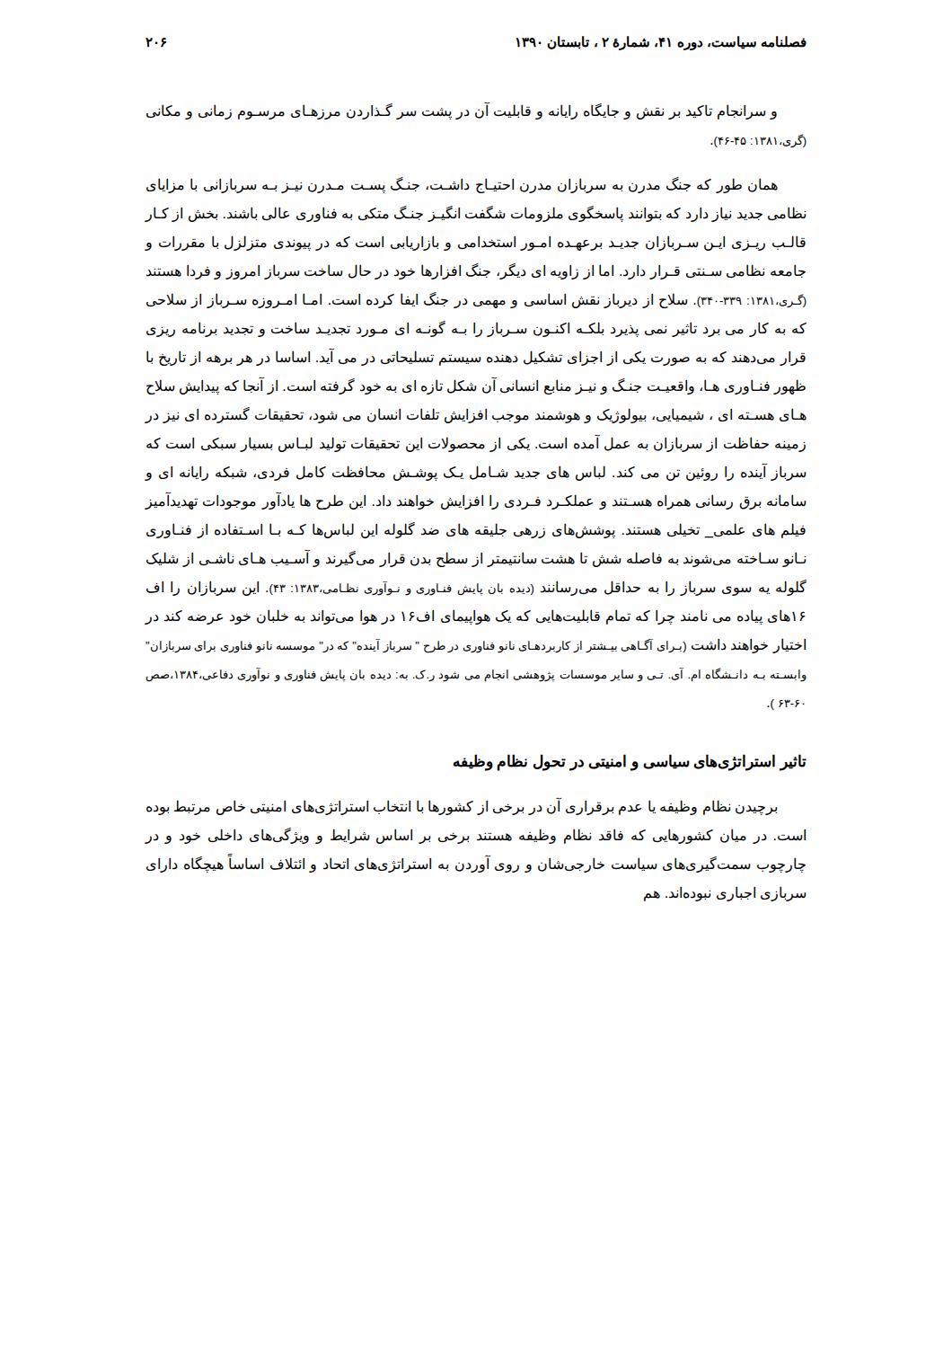فصلنامه سیاست، دوره ۴۱، شمارهٔ ۲ ، تابستان ۱۳۹۰ ۲۰۶
و سرانجام تاکید بر نقش و جایگاه رایانه و قابلیت آن در پشت سر گـذاردن مرزهـای مرسـوم زمانی و مکانی (گری،۱۳۸۱: ۴۵-۴۶).
همان طور که جنگ مدرن به سربازان مدرن احتیـاج داشـت، جنـگ پسـت مـدرن نیـز بـه سربازانی با مزایای نظامی جدید نیاز دارد که بتوانند پاسخگوی ملزومات شگفت انگیـز جنـگ متکی به فناوری عالی باشند. بخش از کـار قالـب ریـزی ایـن سـربازان جدیـد برعهـده امـور استخدامی و بازاریابی است که در پیوندی متزلزل با مقررات و جامعه نظامی سـنتی قـرار دارد. اما از زاویه ای دیگر، جنگ افزارها خود در حال ساخت سرباز امروز و فردا هستند (گـری،۱۳۸۱: ۳۳۹-۳۴۰). سلاح از دیرباز نقش اساسی و مهمی در جنگ ایفا کرده است. امـا امـروزه سـرباز از سلاحی که به کار می برد تاثیر نمی پذیرد بلکـه اکنـون سـرباز را بـه گونـه ای مـورد تجدیـد ساخت و تجدید برنامه ریزی قرار می‌دهند که به صورت یکی از اجزای تشکیل دهنده سیستم تسلیحاتی در می آید. اساسا در هر برهه از تاریخ با ظهور فنـاوری هـا، واقعیـت جنـگ و نیـز منابع انسانی آن شکل تازه ای به خود گرفته است. از آنجا که پیدایش سلاح هـای هسـته ای ، شیمیایی، بیولوژیک و هوشمند موجب افزایش تلفات انسان می شود، تحقیقات گسترده ای نیز در زمینه حفاظت از سربازان به عمل آمده است. یکی از محصولات این تحقیقات تولید لبـاس بسیار سبکی است که سرباز آینده را روئین تن می کند. لباس های جدید شـامل یـک پوشـش محافظت کامل فردی، شبکه رایانه ای و سامانه برق رسانی همراه هسـتند و عملکـرد فـردی را افزایش خواهند داد. این طرح ها یادآور موجودات تهدیدآمیز فیلم های علمی_ تخیلی هستند. پوشش‌های زرهی جلیقه های ضد گلوله این لباس‌ها کـه بـا اسـتفاده از فنـاوری نـانو سـاخته می‌شوند به فاصله شش تا هشت سانتیمتر از سطح بدن قرار می‌گیرند و آسـیب هـای ناشـی از شلیک گلوله یه سوی سرباز را به حداقل می‌رسانند (دیده بان پایش فنـاوری و نـوآوری نظـامی،۱۳۸۳: ۴۳). این سربازان را اف ۱۶های پیاده می نامند چرا که تمام قابلیت‌هایی که یک هواپیمای اف۱۶ در هوا می‌تواند به خلبان خود عرضه کند در اختیار خواهند داشت (بـرای آگـاهی بیـشتر از کاربردهـای نانو فناوری در طرح " سرباز آینده" که در" موسسه نانو فناوری برای سربازان" وابسـته بـه دانـشگاه ام. آی. تـی و سایر موسسات پژوهشی انجام می شود ر.ک. به: دیده بان پایش فناوری و نوآوری دفاعی،۱۳۸۴،صص ۶۰-۶۳ ).
تاثیر استراتژی‌های سیاسی و امنیتی در تحول نظام وظیفه
برچیدن نظام وظیفه یا عدم برقراری آن در برخی از کشورها با انتخاب استراتژی‌های امنیتی خاص مرتبط بوده است. در میان کشورهایی که فاقد نظام وظیفه هستند برخی بر اساس شرایط و ویژگی‌های داخلی خود و در چارچوب سمت‌گیری‌های سیاست خارجی‌شان و روی آوردن به استراتژی‌های اتحاد و ائتلاف اساساً هیچگاه دارای سربازی اجباری نبوده‌اند. هم